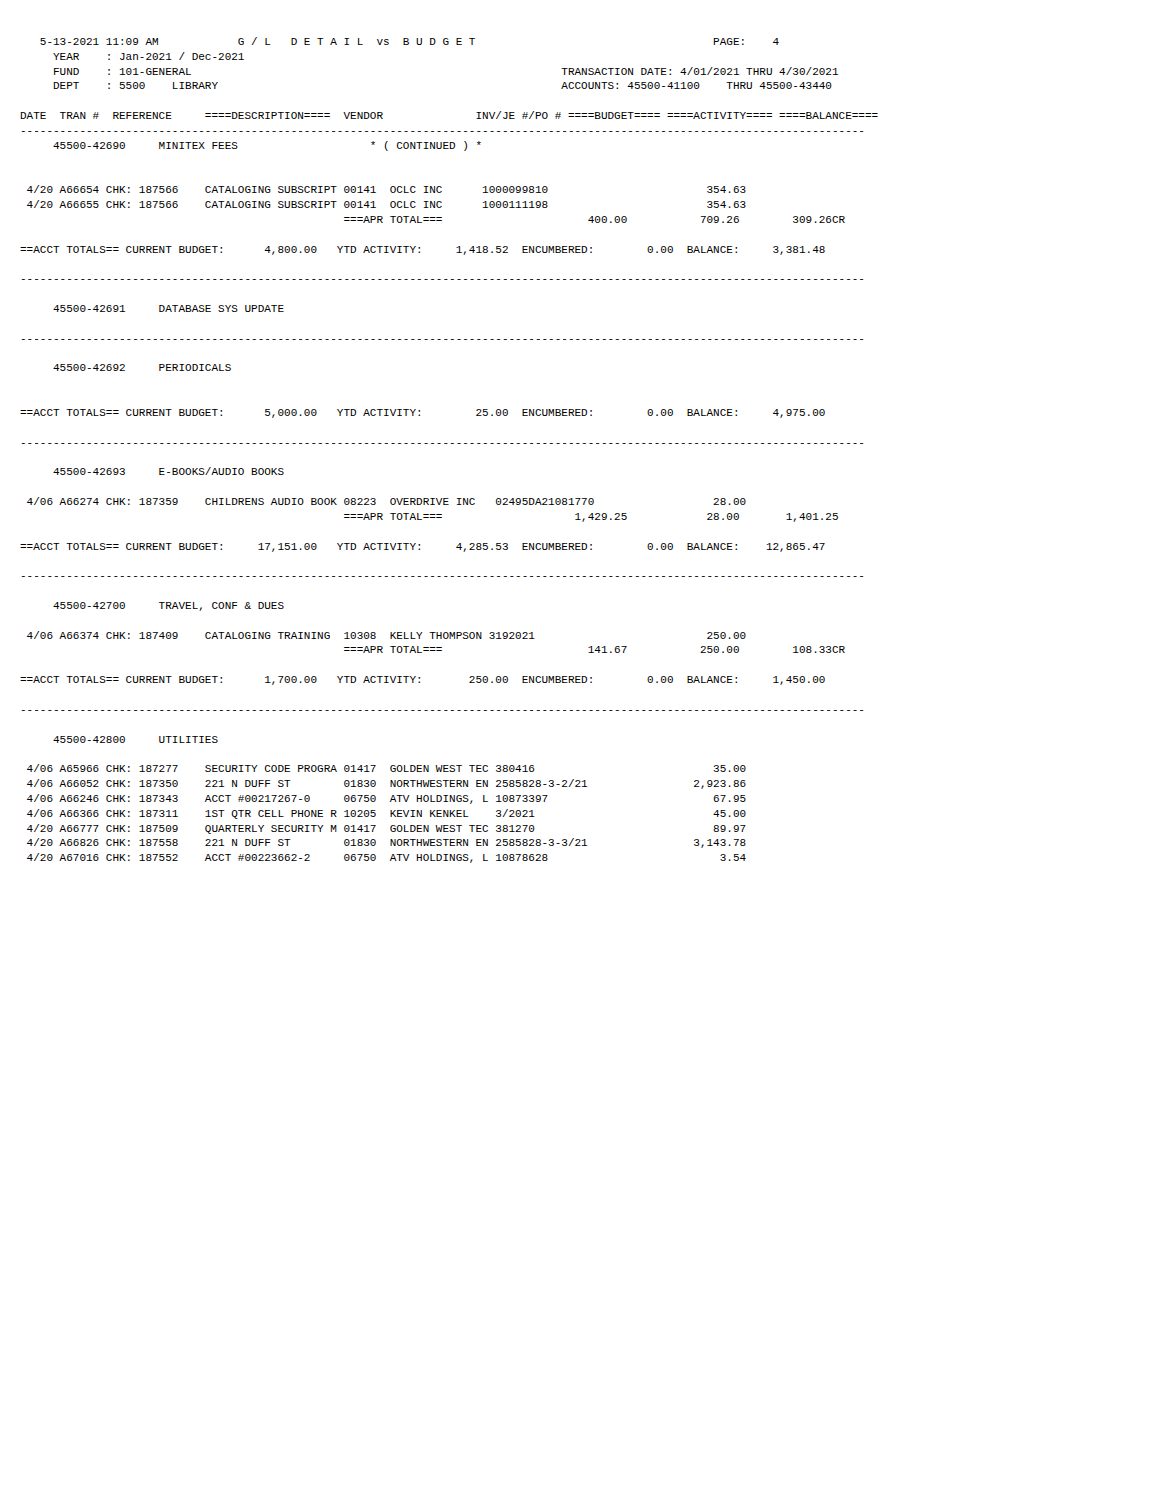5-13-2021 11:09 AM G / L D E T A I L vs B U D G E T PAGE: 4 YEAR : Jan-2021 / Dec-2021 FUND : 101-GENERAL TRANSACTION DATE: 4/01/2021 THRU 4/30/2021 DEPT : 5500 LIBRARY ACCOUNTS: 45500-41100 THRU 45500-43440 DATE TRAN # REFERENCE ====DESCRIPTION==== VENDOR INV/JE #/PO # ====BUDGET==== ====ACTIVITY==== ====BALANCE==== -------------------------------------------------------------------------------------------------------------------------------- 45500-42690 MINITEX FEES * ( CONTINUED ) * 4/20 A66654 CHK: 187566 CATALOGING SUBSCRIPT 00141 OCLC INC 1000099810 354.63 4/20 A66655 CHK: 187566 CATALOGING SUBSCRIPT 00141 OCLC INC 1000111198 354.63 ===APR TOTAL=== 400.00 709.26 309.26CR ==ACCT TOTALS== CURRENT BUDGET: 4,800.00 YTD ACTIVITY: 1,418.52 ENCUMBERED: 0.00 BALANCE: 3,381.48 -------------------------------------------------------------------------------------------------------------------------------- 45500-42691 DATABASE SYS UPDATE -------------------------------------------------------------------------------------------------------------------------------- 45500-42692 PERIODICALS ==ACCT TOTALS== CURRENT BUDGET: 5,000.00 YTD ACTIVITY: 25.00 ENCUMBERED: 0.00 BALANCE: 4,975.00 -------------------------------------------------------------------------------------------------------------------------------- 45500-42693 E-BOOKS/AUDIO BOOKS 4/06 A66274 CHK: 187359 CHILDRENS AUDIO BOOK 08223 OVERDRIVE INC 02495DA21081770 28.00 ===APR TOTAL=== 1,429.25 28.00 1,401.25 ==ACCT TOTALS== CURRENT BUDGET: 17,151.00 YTD ACTIVITY: 4,285.53 ENCUMBERED: 0.00 BALANCE: 12,865.47 -------------------------------------------------------------------------------------------------------------------------------- 45500-42700 TRAVEL, CONF & DUES 4/06 A66374 CHK: 187409 CATALOGING TRAINING 10308 KELLY THOMPSON 3192021 250.00 ===APR TOTAL=== 141.67 250.00 108.33CR ==ACCT TOTALS== CURRENT BUDGET: 1,700.00 YTD ACTIVITY: 250.00 ENCUMBERED: 0.00 BALANCE: 1,450.00 -------------------------------------------------------------------------------------------------------------------------------- 45500-42800 UTILITIES 4/06 A65966 CHK: 187277 SECURITY CODE PROGRA 01417 GOLDEN WEST TEC 380416 35.00 4/06 A66052 CHK: 187350 221 N DUFF ST 01830 NORTHWESTERN EN 2585828-3-2/21 2,923.86 4/06 A66246 CHK: 187343 ACCT #00217267-0 06750 ATV HOLDINGS, L 10873397 67.95 4/06 A66366 CHK: 187311 1ST QTR CELL PHONE R 10205 KEVIN KENKEL 3/2021 45.00 4/20 A66777 CHK: 187509 QUARTERLY SECURITY M 01417 GOLDEN WEST TEC 381270 89.97 4/20 A66826 CHK: 187558 221 N DUFF ST 01830 NORTHWESTERN EN 2585828-3-3/21 3,143.78 4/20 A67016 CHK: 187552 ACCT #00223662-2 06750 ATV HOLDINGS, L 10878628 3.54